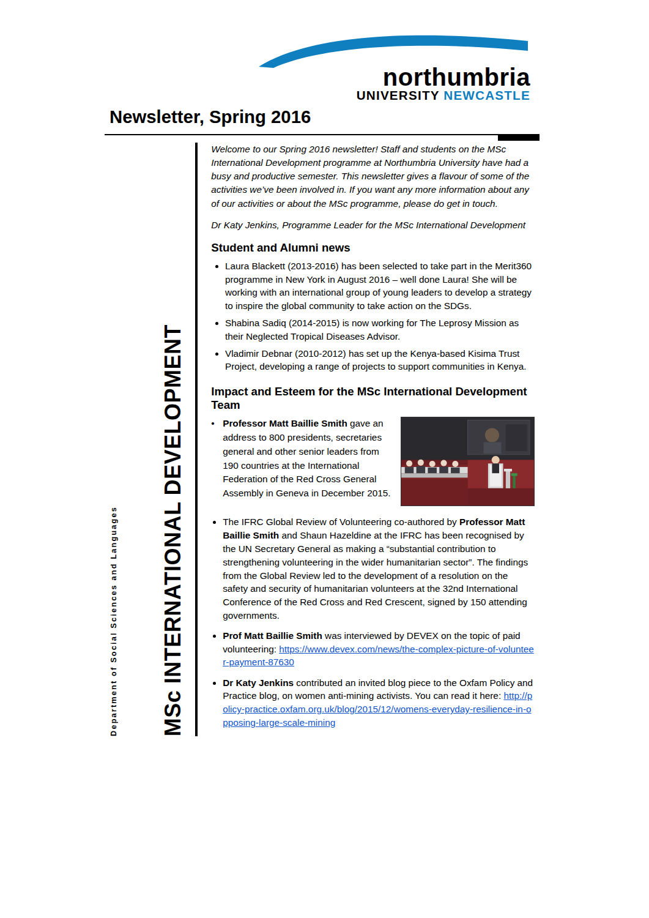northumbria
UNIVERSITY NEWCASTLE
Newsletter, Spring 2016
MSc INTERNATIONAL DEVELOPMENT
Department of Social Sciences and Languages
Welcome to our Spring 2016 newsletter! Staff and students on the MSc International Development programme at Northumbria University have had a busy and productive semester. This newsletter gives a flavour of some of the activities we’ve been involved in. If you want any more information about any of our activities or about the MSc programme, please do get in touch.
Dr Katy Jenkins, Programme Leader for the MSc International Development
Student and Alumni news
Laura Blackett (2013-2016) has been selected to take part in the Merit360 programme in New York in August 2016 – well done Laura! She will be working with an international group of young leaders to develop a strategy to inspire the global community to take action on the SDGs.
Shabina Sadiq (2014-2015) is now working for The Leprosy Mission as their Neglected Tropical Diseases Advisor.
Vladimir Debnar (2010-2012) has set up the Kenya-based Kisima Trust Project, developing a range of projects to support communities in Kenya.
Impact and Esteem for the MSc International Development Team
Professor Matt Baillie Smith gave an address to 800 presidents, secretaries general and other senior leaders from 190 countries at the International Federation of the Red Cross General Assembly in Geneva in December 2015.
The IFRC Global Review of Volunteering co-authored by Professor Matt Baillie Smith and Shaun Hazeldine at the IFRC has been recognised by the UN Secretary General as making a “substantial contribution to strengthening volunteering in the wider humanitarian sector”. The findings from the Global Review led to the development of a resolution on the safety and security of humanitarian volunteers at the 32nd International Conference of the Red Cross and Red Crescent, signed by 150 attending governments.
Prof Matt Baillie Smith was interviewed by DEVEX on the topic of paid volunteering: https://www.devex.com/news/the-complex-picture-of-volunteer-payment-87630
Dr Katy Jenkins contributed an invited blog piece to the Oxfam Policy and Practice blog, on women anti-mining activists. You can read it here: http://policy-practice.oxfam.org.uk/blog/2015/12/womens-everyday-resilience-in-opposing-large-scale-mining